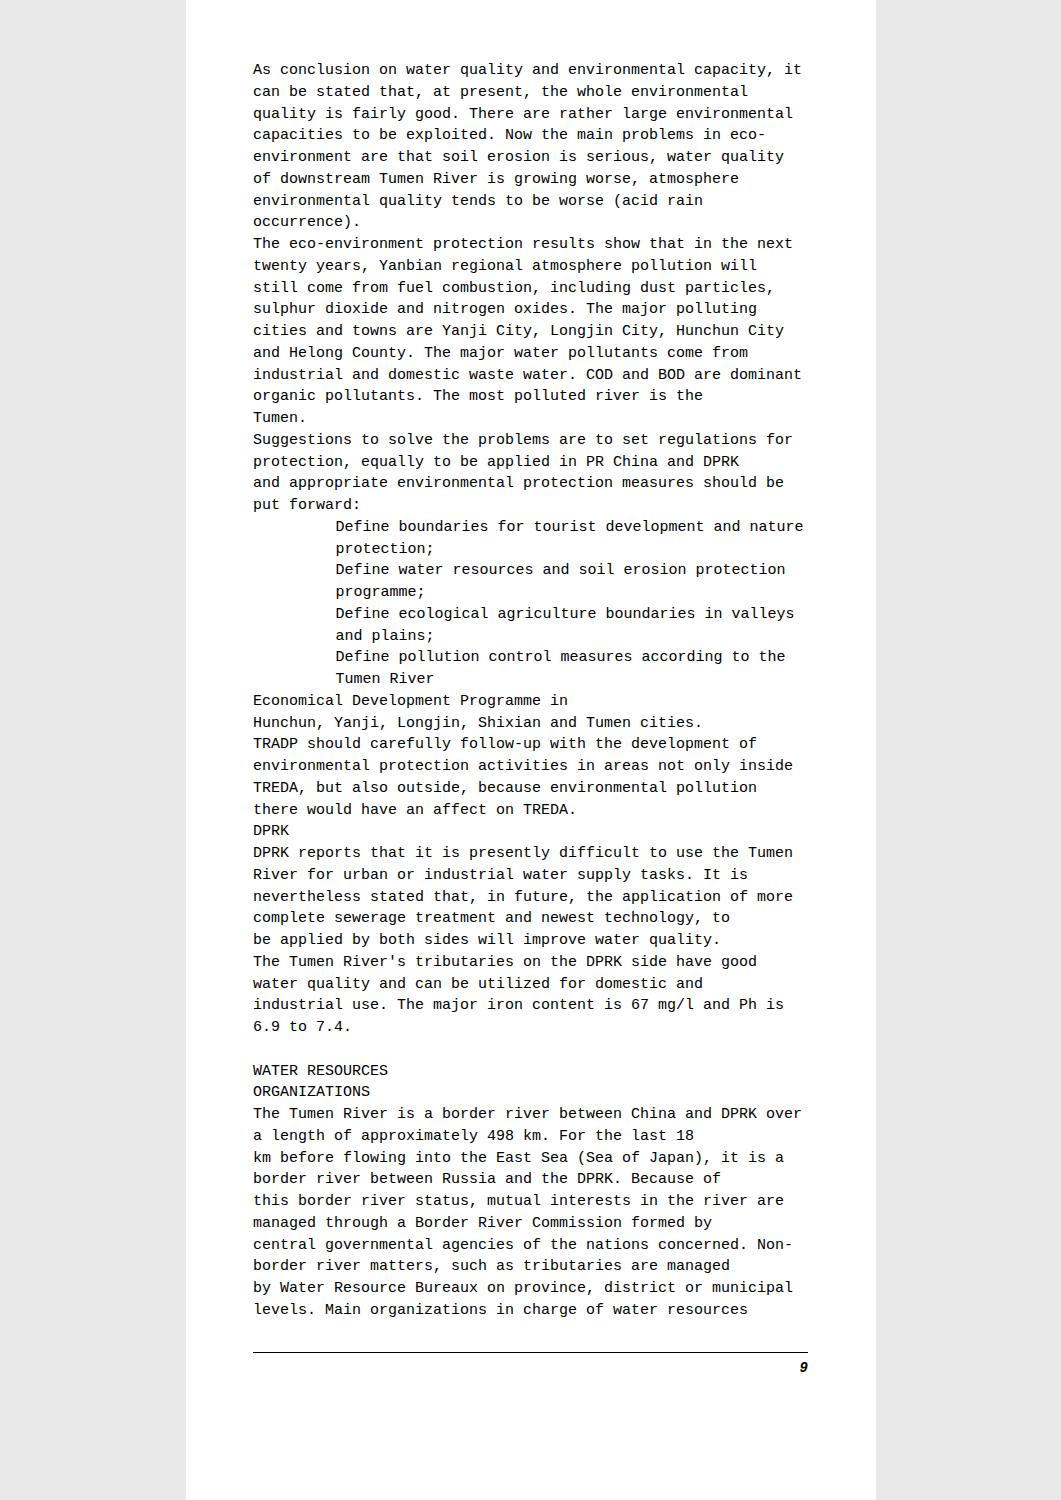As conclusion on water quality and environmental capacity, it can be stated that, at present, the whole environmental
quality is fairly good. There are rather large environmental capacities to be exploited. Now the main problems in eco-
environment are that soil erosion is serious, water quality of downstream Tumen River is growing worse, atmosphere
environmental quality tends to be worse (acid rain occurrence).
The eco-environment protection results show that in the next twenty years, Yanbian regional atmosphere pollution will
still come from fuel combustion, including dust particles, sulphur dioxide and nitrogen oxides. The major polluting
cities and towns are Yanji City, Longjin City, Hunchun City and Helong County. The major water pollutants come from
industrial and domestic waste water. COD and BOD are dominant organic pollutants. The most polluted river is the
Tumen.
Suggestions to solve the problems are to set regulations for protection, equally to be applied in PR China and DPRK
and appropriate environmental protection measures should be put forward:
Define boundaries for tourist development and nature protection;
Define water resources and soil erosion protection programme;
Define ecological agriculture boundaries in valleys and plains;
Define pollution control measures according to the Tumen River
Economical Development Programme in
Hunchun, Yanji, Longjin, Shixian and Tumen cities.
TRADP should carefully follow-up with the development of environmental protection activities in areas not only inside
TREDA, but also outside, because environmental pollution there would have an affect on TREDA.
DPRK
DPRK reports that it is presently difficult to use the Tumen River for urban or industrial water supply tasks. It is
nevertheless stated that, in future, the application of more complete sewerage treatment and newest technology, to
be applied by both sides will improve water quality.
The Tumen River's tributaries on the DPRK side have good water quality and can be utilized for domestic and
industrial use. The major iron content is 67 mg/l and Ph is 6.9 to 7.4.
WATER RESOURCES
ORGANIZATIONS
The Tumen River is a border river between China and DPRK over a length of approximately 498 km. For the last 18
km before flowing into the East Sea (Sea of Japan), it is a border river between Russia and the DPRK. Because of
this border river status, mutual interests in the river are managed through a Border River Commission formed by
central governmental agencies of the nations concerned. Non-border river matters, such as tributaries are managed
by Water Resource Bureaux on province, district or municipal levels. Main organizations in charge of water resources
9